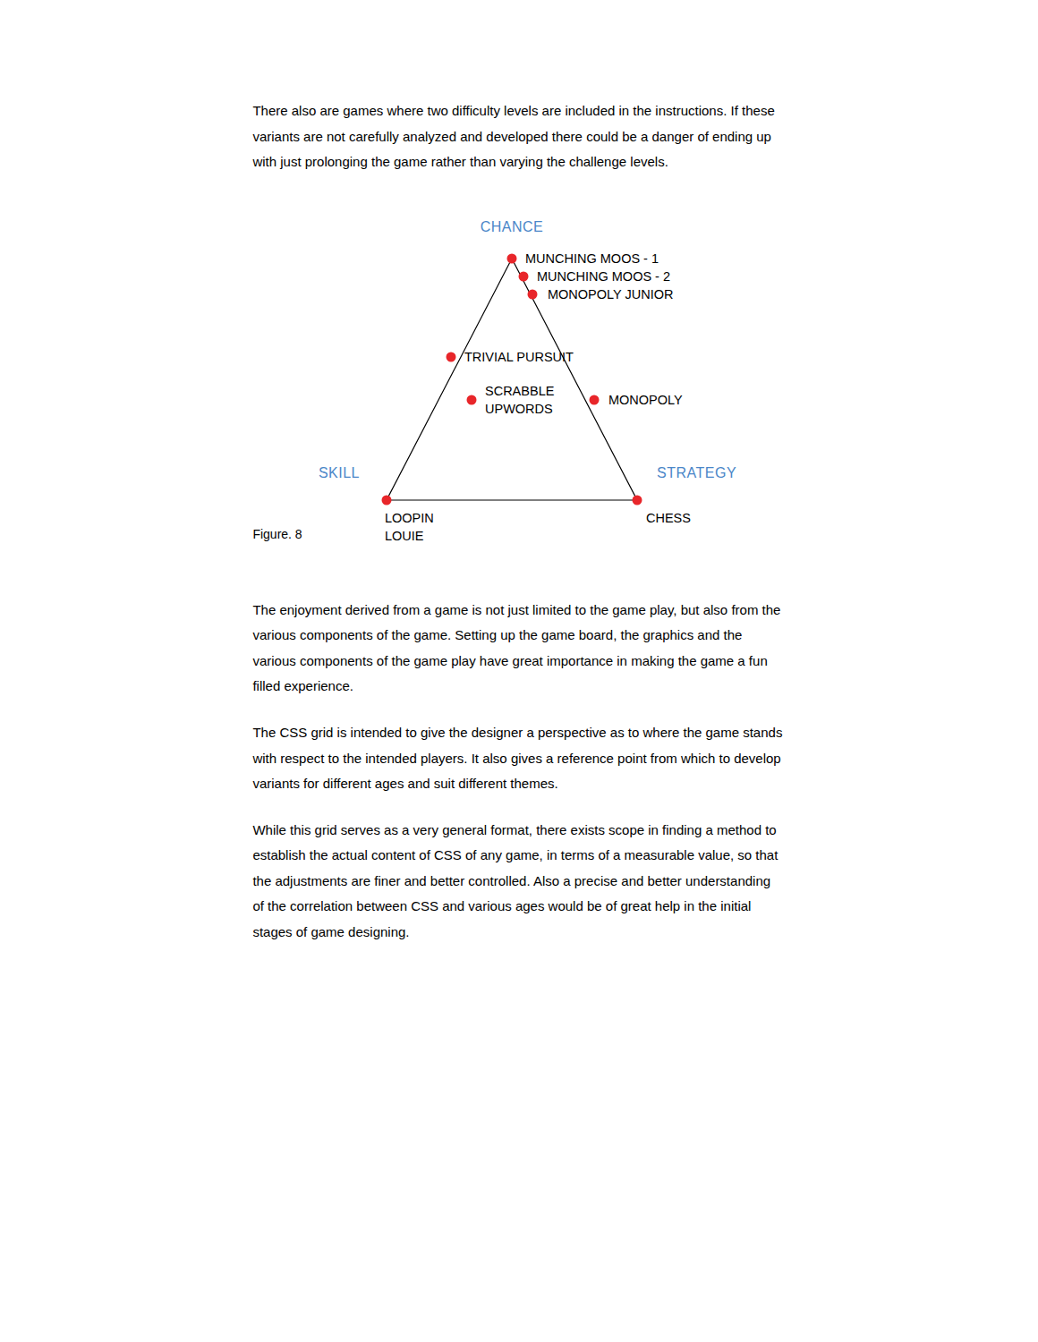There also are games where two difficulty levels are included in the instructions. If these variants are not carefully analyzed and developed there could be a danger of ending up with just prolonging the game rather than varying the challenge levels.
Figure. 8
CHANCE SKILL STRATEGY MUNCHING MOOS - 1 MUNCHING MOOS - 2 MONOPOLY JUNIOR TRIVIAL PURSUIT SCRABBLE UPWORDS MONOPOLY LOOPIN LOUIE CHESS
The enjoyment derived from a game is not just limited to the game play, but also from the various components of the game. Setting up the game board, the graphics and the various components of the game play have great importance in making the game a fun filled experience.
The CSS grid is intended to give the designer a perspective as to where the game stands with respect to the intended players. It also gives a reference point from which to develop variants for different ages and suit different themes.
While this grid serves as a very general format, there exists scope in finding a method to establish the actual content of CSS of any game, in terms of a measurable value, so that the adjustments are finer and better controlled. Also a precise and better understanding of the correlation between CSS and various ages would be of great help in the initial stages of game designing.